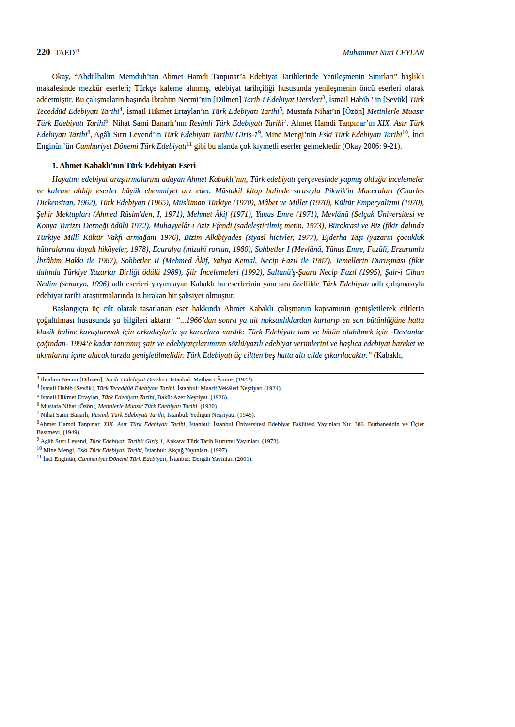220 TAED71
Muhammet Nuri CEYLAN
Okay, “Abdülhalim Memduh’tan Ahmet Hamdi Tanpınar’a Edebiyat Tarihlerinde Yenileşmenin Sınırları” başlıklı makalesinde mezkûr eserleri; Türkçe kaleme alınmış, edebiyat tarihçiliği hususunda yenileşmenin öncü eserleri olarak addetmiştir. Bu çalışmaların başında İbrahim Necmi’nin [Dilmen] Tarih-i Edebiyat Dersleri3, İsmail Habib ’ in [Sevük] Türk Teceddüd Edebiyatı Tarihi4, İsmail Hikmet Ertaylan’ın Türk Edebiyatı Tarihi5, Mustafa Nihat’ın [Özön] Metinlerle Muasır Türk Edebiyatı Tarihi6, Nihat Sami Banarlı’nın Resimli Türk Edebiyatı Tarihi7, Ahmet Hamdi Tanpınar’ın XIX. Asır Türk Edebiyatı Tarihi8, Agâh Sırrı Levend’in Türk Edebiyatı Tarihi/ Giriş-19, Mine Mengi’nin Eski Türk Edebiyatı Tarihi10, İnci Enginün’ün Cumhuriyet Dönemi Türk Edebiyatı11 gibi bu alanda çok kıymetli eserler gelmektedir (Okay 2006: 9-21).
1. Ahmet Kabaklı’nın Türk Edebiyatı Eseri
Hayatını edebiyat araştırmalarına adayan Ahmet Kabaklı’nın, Türk edebiyatı çerçevesinde yapmış olduğu incelemeler ve kaleme aldığı eserler büyük ehemmiyet arz eder. Müstakil kitap halinde sırasıyla Pikwik'in Maceraları (Charles Dickens'tan, 1962), Türk Edebiyatı (1965), Müslüman Türkiye (1970), Mâbet ve Millet (1970), Kültür Emperyalizmi (1970), Şehir Mektupları (Ahmed Râsim'den, I, 1971), Mehmet Âkif (1971), Yunus Emre (1971), Mevlânâ (Selçuk Üniversitesi ve Konya Turizm Derneği ödülü 1972), Muhayyelât-ı Aziz Efendi (sadeleştirilmiş metin, 1973), Bürokrasi ve Biz (fikir dalında Türkiye Millî Kültür Vakfı armağanı 1976), Bizim Alkibiyades (siyasî hicivler, 1977), Ejderha Taşı (yazarın çocukluk hâtıralarına dayalı hikâyeler, 1978), Ecurufya (mizahî roman, 1980), Sohbetler I (Mevlânâ, Yûnus Emre, Fuzûlî, Erzurumlu İbrâhim Hakkı ile 1987), Sohbetler II (Mehmed Âkif, Yahya Kemal, Necip Fazıl ile 1987), Temellerin Duruşması (fikir dalında Türkiye Yazarlar Birliği ödülü 1989), Şiir İncelemeleri (1992), Sultanü'ş-Şuara Necip Fazıl (1995), Şair-i Cihan Nedim (senaryo, 1996) adlı eserleri yayımlayan Kabaklı bu eserlerinin yanı sıra özellikle Türk Edebiyatı adlı çalışmasıyla edebiyat tarihi araştırmalarında iz bırakan bir şahsiyet olmuştur.
Başlangıçta üç cilt olarak tasarlanan eser hakkında Ahmet Kabaklı çalışmanın kapsamının genişletilerek ciltlerin çoğaltılması hususunda şu bilgileri aktarır: “...1966’dan sonra ya ait noksanlıklardan kurtarıp en son bütünlüğüne hatta klasik haline kavuşturmak için arkadaşlarla şu kararlara vardık: Türk Edebiyatı tam ve bütün olabilmek için -Destanlar çağından- 1994’e kadar tanınmış şair ve edebiyatçılarımızın sözlü/yazılı edebiyat verimlerini ve başlıca edebiyat hareket ve akımlarını içine alacak tarzda genişletilmelidir. Türk Edebiyatı üç ciltten beş hatta altı cilde çıkarılacaktır.” (Kabaklı,
3 İbrahim Necmi [Dilmen], Tarih-i Edebiyat Dersleri. İstanbul: Matbaa-i Âmire. (1922).
4 İsmail Habib [Sevük], Türk Teceddüd Edebiyatı Tarihi. İstanbul: Maarif Vekâleti Neşriyatı (1924).
5 İsmail Hikmet Ertaylan, Türk Edebiyatı Tarihi, Bakü: Azer Neşriyat. (1926).
6 Mustafa Nihat [Özön], Metinlerle Muasır Türk Edebiyatı Tarihi. (1930)
7 Nihat Sami Banarlı, Resimli Türk Edebiyatı Tarihi, İstanbul: Yedigün Neşriyatı. (1945).
8Ahmet Hamdi Tanpınar, XIX. Asır Türk Edebiyatı Tarihi, İstanbul: İstanbul Üniversitesi Edebiyat Fakültesi Yayınları Nu: 386. Burhaneddin ve Üçler Basımevi, (1949).
9 Agâh Sırrı Levend, Türk Edebiyatı Tarihi/ Giriş-1, Ankara: Türk Tarih Kurumu Yayınları. (1973).
10 Mine Mengi, Eski Türk Edebiyatı Tarihi, İstanbul: Akçağ Yayınları. (1997).
11 İnci Enginün, Cumhuriyet Dönemi Türk Edebiyatı, İstanbul: Dergâh Yayınlar. (2001).